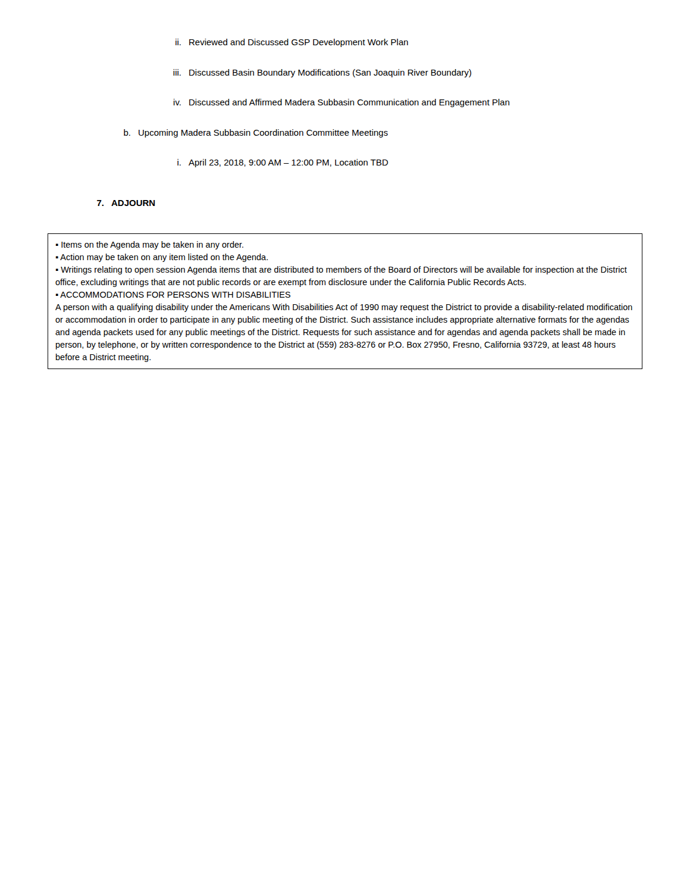ii. Reviewed and Discussed GSP Development Work Plan
iii. Discussed Basin Boundary Modifications (San Joaquin River Boundary)
iv. Discussed and Affirmed Madera Subbasin Communication and Engagement Plan
b. Upcoming Madera Subbasin Coordination Committee Meetings
i. April 23, 2018, 9:00 AM – 12:00 PM, Location TBD
7. ADJOURN
▪ Items on the Agenda may be taken in any order.
▪ Action may be taken on any item listed on the Agenda.
▪ Writings relating to open session Agenda items that are distributed to members of the Board of Directors will be available for inspection at the District office, excluding writings that are not public records or are exempt from disclosure under the California Public Records Acts.
▪ ACCOMMODATIONS FOR PERSONS WITH DISABILITIES
A person with a qualifying disability under the Americans With Disabilities Act of 1990 may request the District to provide a disability-related modification or accommodation in order to participate in any public meeting of the District. Such assistance includes appropriate alternative formats for the agendas and agenda packets used for any public meetings of the District. Requests for such assistance and for agendas and agenda packets shall be made in person, by telephone, or by written correspondence to the District at (559) 283-8276 or P.O. Box 27950, Fresno, California 93729, at least 48 hours before a District meeting.